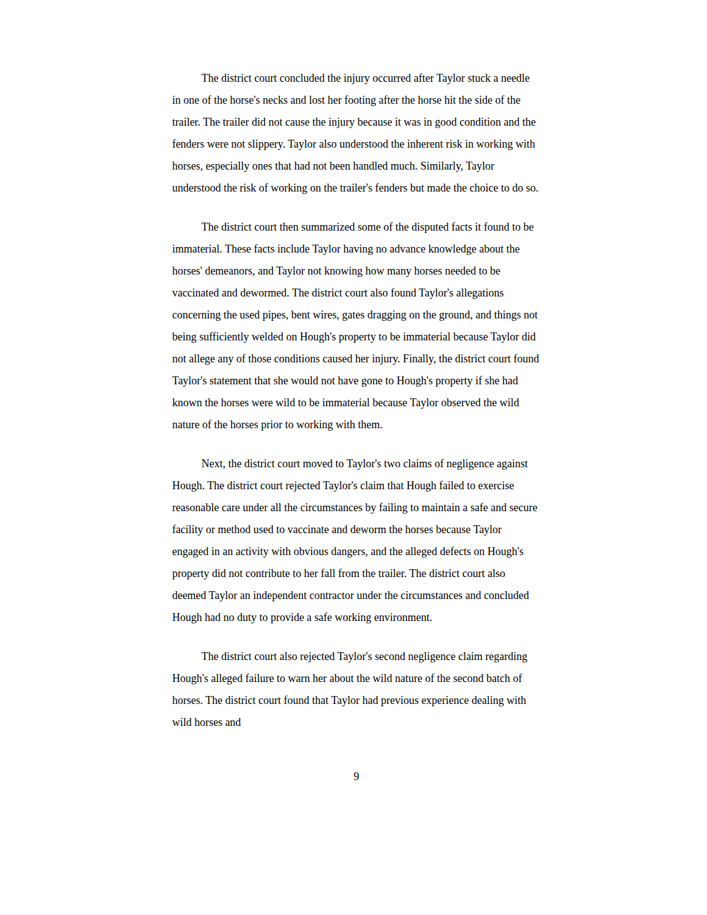The district court concluded the injury occurred after Taylor stuck a needle in one of the horse's necks and lost her footing after the horse hit the side of the trailer. The trailer did not cause the injury because it was in good condition and the fenders were not slippery. Taylor also understood the inherent risk in working with horses, especially ones that had not been handled much. Similarly, Taylor understood the risk of working on the trailer's fenders but made the choice to do so.
The district court then summarized some of the disputed facts it found to be immaterial. These facts include Taylor having no advance knowledge about the horses' demeanors, and Taylor not knowing how many horses needed to be vaccinated and dewormed. The district court also found Taylor's allegations concerning the used pipes, bent wires, gates dragging on the ground, and things not being sufficiently welded on Hough's property to be immaterial because Taylor did not allege any of those conditions caused her injury. Finally, the district court found Taylor's statement that she would not have gone to Hough's property if she had known the horses were wild to be immaterial because Taylor observed the wild nature of the horses prior to working with them.
Next, the district court moved to Taylor's two claims of negligence against Hough. The district court rejected Taylor's claim that Hough failed to exercise reasonable care under all the circumstances by failing to maintain a safe and secure facility or method used to vaccinate and deworm the horses because Taylor engaged in an activity with obvious dangers, and the alleged defects on Hough's property did not contribute to her fall from the trailer. The district court also deemed Taylor an independent contractor under the circumstances and concluded Hough had no duty to provide a safe working environment.
The district court also rejected Taylor's second negligence claim regarding Hough's alleged failure to warn her about the wild nature of the second batch of horses. The district court found that Taylor had previous experience dealing with wild horses and
9